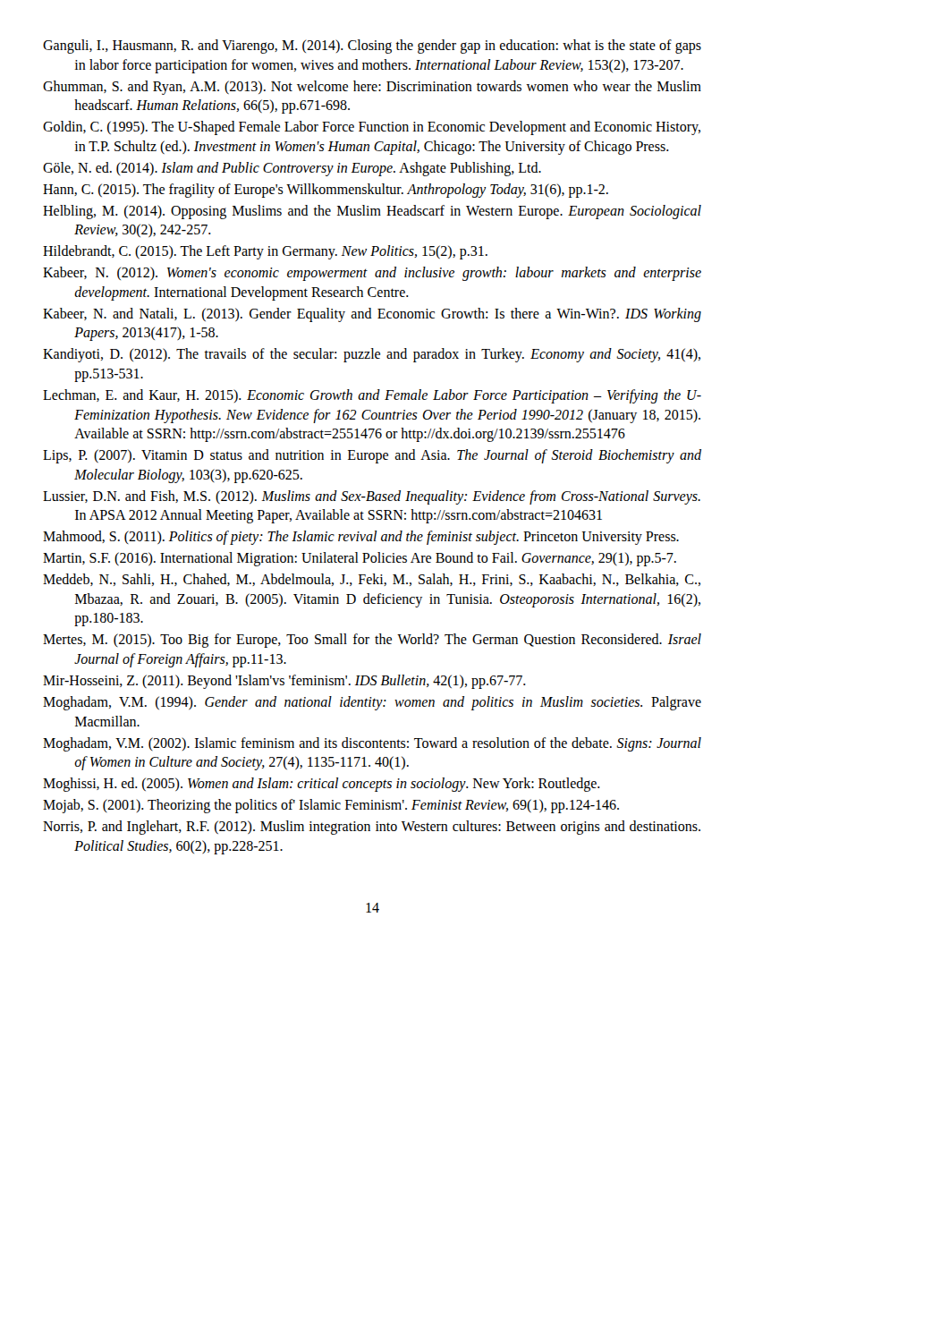Ganguli, I., Hausmann, R. and Viarengo, M. (2014). Closing the gender gap in education: what is the state of gaps in labor force participation for women, wives and mothers. International Labour Review, 153(2), 173-207.
Ghumman, S. and Ryan, A.M. (2013). Not welcome here: Discrimination towards women who wear the Muslim headscarf. Human Relations, 66(5), pp.671-698.
Goldin, C. (1995). The U-Shaped Female Labor Force Function in Economic Development and Economic History, in T.P. Schultz (ed.). Investment in Women's Human Capital, Chicago: The University of Chicago Press.
Göle, N. ed. (2014). Islam and Public Controversy in Europe. Ashgate Publishing, Ltd.
Hann, C. (2015). The fragility of Europe's Willkommenskultur. Anthropology Today, 31(6), pp.1-2.
Helbling, M. (2014). Opposing Muslims and the Muslim Headscarf in Western Europe. European Sociological Review, 30(2), 242-257.
Hildebrandt, C. (2015). The Left Party in Germany. New Politics, 15(2), p.31.
Kabeer, N. (2012). Women's economic empowerment and inclusive growth: labour markets and enterprise development. International Development Research Centre.
Kabeer, N. and Natali, L. (2013). Gender Equality and Economic Growth: Is there a Win‐Win?. IDS Working Papers, 2013(417), 1-58.
Kandiyoti, D. (2012). The travails of the secular: puzzle and paradox in Turkey. Economy and Society, 41(4), pp.513-531.
Lechman, E. and Kaur, H. 2015). Economic Growth and Female Labor Force Participation – Verifying the U-Feminization Hypothesis. New Evidence for 162 Countries Over the Period 1990-2012 (January 18, 2015). Available at SSRN: http://ssrn.com/abstract=2551476 or http://dx.doi.org/10.2139/ssrn.2551476
Lips, P. (2007). Vitamin D status and nutrition in Europe and Asia. The Journal of Steroid Biochemistry and Molecular Biology, 103(3), pp.620-625.
Lussier, D.N. and Fish, M.S. (2012). Muslims and Sex-Based Inequality: Evidence from Cross-National Surveys. In APSA 2012 Annual Meeting Paper, Available at SSRN: http://ssrn.com/abstract=2104631
Mahmood, S. (2011). Politics of piety: The Islamic revival and the feminist subject. Princeton University Press.
Martin, S.F. (2016). International Migration: Unilateral Policies Are Bound to Fail. Governance, 29(1), pp.5-7.
Meddeb, N., Sahli, H., Chahed, M., Abdelmoula, J., Feki, M., Salah, H., Frini, S., Kaabachi, N., Belkahia, C., Mbazaa, R. and Zouari, B. (2005). Vitamin D deficiency in Tunisia. Osteoporosis International, 16(2), pp.180-183.
Mertes, M. (2015). Too Big for Europe, Too Small for the World? The German Question Reconsidered. Israel Journal of Foreign Affairs, pp.11-13.
Mir‐Hosseini, Z. (2011). Beyond 'Islam'vs 'feminism'. IDS Bulletin, 42(1), pp.67-77.
Moghadam, V.M. (1994). Gender and national identity: women and politics in Muslim societies. Palgrave Macmillan.
Moghadam, V.M. (2002). Islamic feminism and its discontents: Toward a resolution of the debate. Signs: Journal of Women in Culture and Society, 27(4), 1135-1171. 40(1).
Moghissi, H. ed. (2005). Women and Islam: critical concepts in sociology. New York: Routledge.
Mojab, S. (2001). Theorizing the politics of' Islamic Feminism'. Feminist Review, 69(1), pp.124-146.
Norris, P. and Inglehart, R.F. (2012). Muslim integration into Western cultures: Between origins and destinations. Political Studies, 60(2), pp.228-251.
14